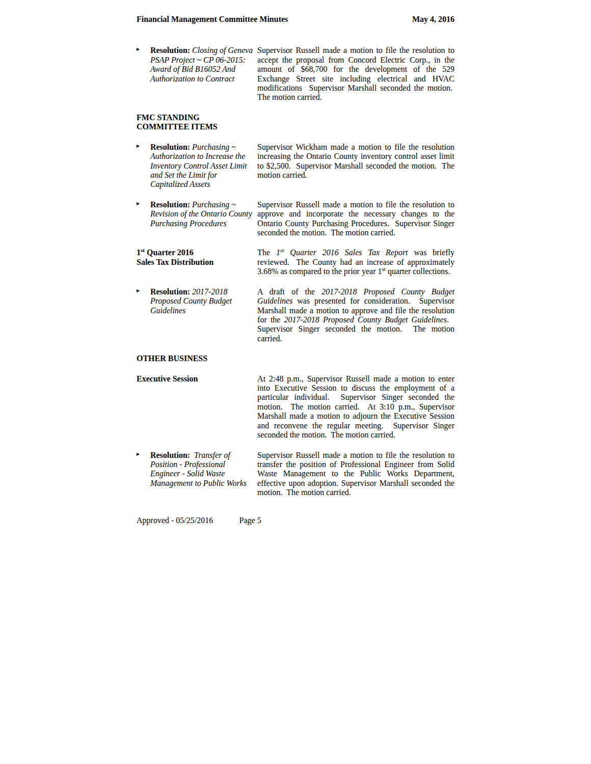Financial Management Committee Minutes May 4, 2016
| ▸ Resolution: Closing of Geneva PSAP Project ~ CP 06-2015: Award of Bid B16052 And Authorization to Contract | Supervisor Russell made a motion to file the resolution to accept the proposal from Concord Electric Corp., in the amount of $68,700 for the development of the 529 Exchange Street site including electrical and HVAC modifications Supervisor Marshall seconded the motion. The motion carried. |
| FMC STANDING COMMITTEE ITEMS | |
| ▸ Resolution: Purchasing ~ Authorization to Increase the Inventory Control Asset Limit and Set the Limit for Capitalized Assets | Supervisor Wickham made a motion to file the resolution increasing the Ontario County inventory control asset limit to $2,500. Supervisor Marshall seconded the motion. The motion carried. |
| ▸ Resolution: Purchasing ~ Revision of the Ontario County Purchasing Procedures | Supervisor Russell made a motion to file the resolution to approve and incorporate the necessary changes to the Ontario County Purchasing Procedures. Supervisor Singer seconded the motion. The motion carried. |
| 1 st Quarter 2016 Sales Tax Distribution | The 1 st Quarter 2016 Sales Tax Report was briefly reviewed. The County had an increase of approximately 3.68% as compared to the prior year 1 st quarter collections. |
| ▸ Resolution: 2017-2018 Proposed County Budget Guidelines | A draft of the 2017-2018 Proposed County Budget Guidelines was presented for consideration. Supervisor Marshall made a motion to approve and file the resolution for the 2017-2018 Proposed County Budget Guidelines . Supervisor Singer seconded the motion. The motion carried. |
| OTHER BUSINESS | |
| Executive Session | At 2:48 p.m., Supervisor Russell made a motion to enter into Executive Session to discuss the employment of a particular individual. Supervisor Singer seconded the motion. The motion carried. At 3:10 p.m., Supervisor Marshall made a motion to adjourn the Executive Session and reconvene the regular meeting. Supervisor Singer seconded the motion. The motion carried. |
| ▸ Resolution: Transfer of Position - Professional Engineer - Solid Waste Management to Public Works | Supervisor Russell made a motion to file the resolution to transfer the position of Professional Engineer from Solid Waste Management to the Public Works Department, effective upon adoption. Supervisor Marshall seconded the motion. The motion carried. |
Approved - 05/25/2016 Page 5